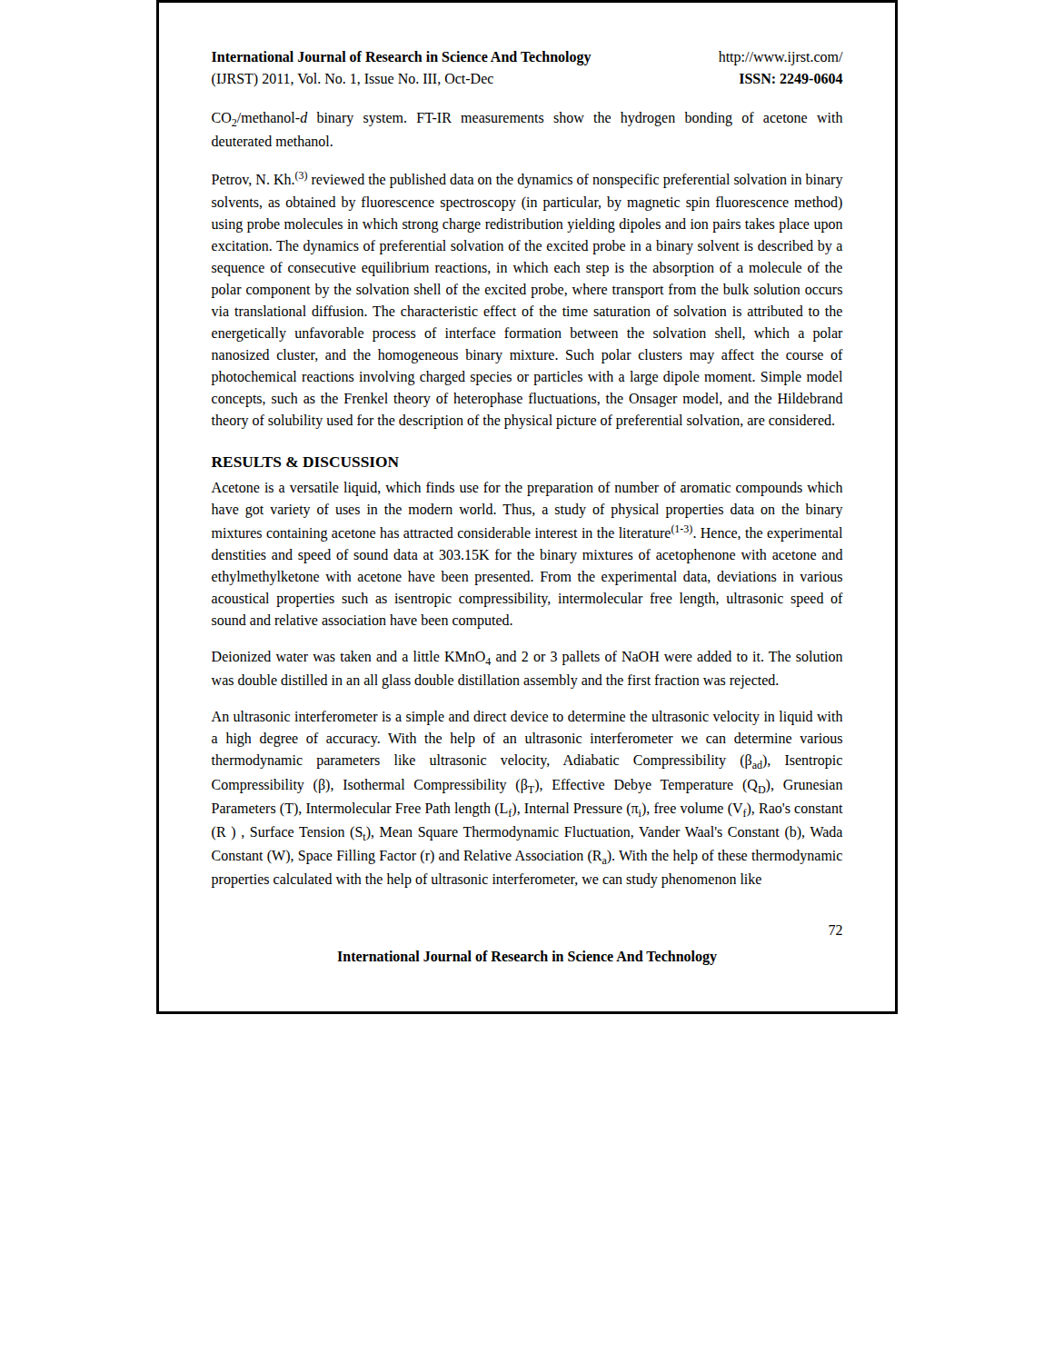International Journal of Research in Science And Technology http://www.ijrst.com/
(IJRST) 2011, Vol. No. 1, Issue No. III, Oct-Dec ISSN: 2249-0604
CO2/methanol-d binary system. FT-IR measurements show the hydrogen bonding of acetone with deuterated methanol.
Petrov, N. Kh.(3) reviewed the published data on the dynamics of nonspecific preferential solvation in binary solvents, as obtained by fluorescence spectroscopy (in particular, by magnetic spin fluorescence method) using probe molecules in which strong charge redistribution yielding dipoles and ion pairs takes place upon excitation. The dynamics of preferential solvation of the excited probe in a binary solvent is described by a sequence of consecutive equilibrium reactions, in which each step is the absorption of a molecule of the polar component by the solvation shell of the excited probe, where transport from the bulk solution occurs via translational diffusion. The characteristic effect of the time saturation of solvation is attributed to the energetically unfavorable process of interface formation between the solvation shell, which a polar nanosized cluster, and the homogeneous binary mixture. Such polar clusters may affect the course of photochemical reactions involving charged species or particles with a large dipole moment. Simple model concepts, such as the Frenkel theory of heterophase fluctuations, the Onsager model, and the Hildebrand theory of solubility used for the description of the physical picture of preferential solvation, are considered.
RESULTS & DISCUSSION
Acetone is a versatile liquid, which finds use for the preparation of number of aromatic compounds which have got variety of uses in the modern world. Thus, a study of physical properties data on the binary mixtures containing acetone has attracted considerable interest in the literature(1-3). Hence, the experimental denstities and speed of sound data at 303.15K for the binary mixtures of acetophenone with acetone and ethylmethylketone with acetone have been presented. From the experimental data, deviations in various acoustical properties such as isentropic compressibility, intermolecular free length, ultrasonic speed of sound and relative association have been computed.
Deionized water was taken and a little KMnO4 and 2 or 3 pallets of NaOH were added to it. The solution was double distilled in an all glass double distillation assembly and the first fraction was rejected.
An ultrasonic interferometer is a simple and direct device to determine the ultrasonic velocity in liquid with a high degree of accuracy. With the help of an ultrasonic interferometer we can determine various thermodynamic parameters like ultrasonic velocity, Adiabatic Compressibility (βad), Isentropic Compressibility (β), Isothermal Compressibility (βT), Effective Debye Temperature (QD), Grunesian Parameters (T), Intermolecular Free Path length (Lf), Internal Pressure (πi), free volume (Vf), Rao's constant (R ) , Surface Tension (St), Mean Square Thermodynamic Fluctuation, Vander Waal's Constant (b), Wada Constant (W), Space Filling Factor (r) and Relative Association (Ra). With the help of these thermodynamic properties calculated with the help of ultrasonic interferometer, we can study phenomenon like
72
International Journal of Research in Science And Technology